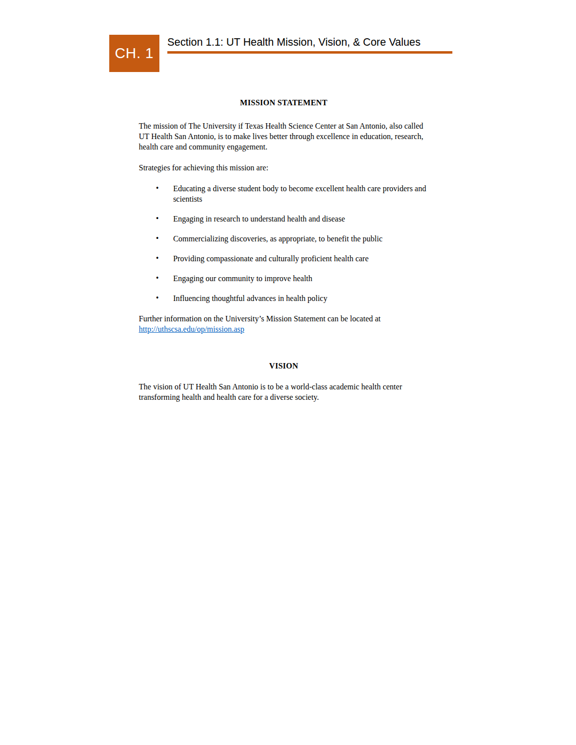CH. 1
Section 1.1: UT Health Mission, Vision, & Core Values
MISSION STATEMENT
The mission of The University if Texas Health Science Center at San Antonio, also called UT Health San Antonio, is to make lives better through excellence in education, research, health care and community engagement.
Strategies for achieving this mission are:
Educating a diverse student body to become excellent health care providers and scientists
Engaging in research to understand health and disease
Commercializing discoveries, as appropriate, to benefit the public
Providing compassionate and culturally proficient health care
Engaging our community to improve health
Influencing thoughtful advances in health policy
Further information on the University’s Mission Statement can be located at
http://uthscsa.edu/op/mission.asp
VISION
The vision of UT Health San Antonio is to be a world-class academic health center transforming health and health care for a diverse society.